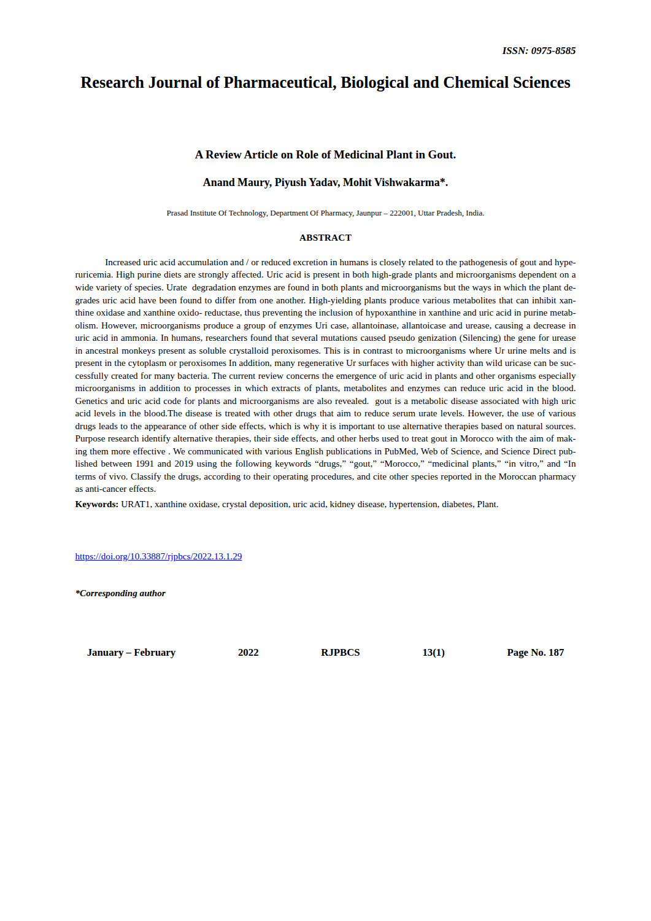ISSN: 0975-8585
Research Journal of Pharmaceutical, Biological and Chemical Sciences
A Review Article on Role of Medicinal Plant in Gout.
Anand Maury, Piyush Yadav, Mohit Vishwakarma*.
Prasad Institute Of Technology, Department Of Pharmacy, Jaunpur – 222001, Uttar Pradesh, India.
ABSTRACT
Increased uric acid accumulation and / or reduced excretion in humans is closely related to the pathogenesis of gout and hyperuricemia. High purine diets are strongly affected. Uric acid is present in both high-grade plants and microorganisms dependent on a wide variety of species. Urate degradation enzymes are found in both plants and microorganisms but the ways in which the plant degrades uric acid have been found to differ from one another. High-yielding plants produce various metabolites that can inhibit xanthine oxidase and xanthine oxido- reductase, thus preventing the inclusion of hypoxanthine in xanthine and uric acid in purine metabolism. However, microorganisms produce a group of enzymes Uri case, allantoinase, allantoicase and urease, causing a decrease in uric acid in ammonia. In humans, researchers found that several mutations caused pseudo genization (Silencing) the gene for urease in ancestral monkeys present as soluble crystalloid peroxisomes. This is in contrast to microorganisms where Ur urine melts and is present in the cytoplasm or peroxisomes In addition, many regenerative Ur surfaces with higher activity than wild uricase can be successfully created for many bacteria. The current review concerns the emergence of uric acid in plants and other organisms especially microorganisms in addition to processes in which extracts of plants, metabolites and enzymes can reduce uric acid in the blood. Genetics and uric acid code for plants and microorganisms are also revealed. gout is a metabolic disease associated with high uric acid levels in the blood.The disease is treated with other drugs that aim to reduce serum urate levels. However, the use of various drugs leads to the appearance of other side effects, which is why it is important to use alternative therapies based on natural sources. Purpose research identify alternative therapies, their side effects, and other herbs used to treat gout in Morocco with the aim of making them more effective . We communicated with various English publications in PubMed, Web of Science, and Science Direct published between 1991 and 2019 using the following keywords “drugs,” “gout,” “Morocco,” “medicinal plants,” “in vitro,” and “In terms of vivo. Classify the drugs, according to their operating procedures, and cite other species reported in the Moroccan pharmacy as anti-cancer effects.
Keywords: URAT1, xanthine oxidase, crystal deposition, uric acid, kidney disease, hypertension, diabetes, Plant.
https://doi.org/10.33887/rjpbcs/2022.13.1.29
*Corresponding author
January – February 2022 RJPBCS 13(1) Page No. 187